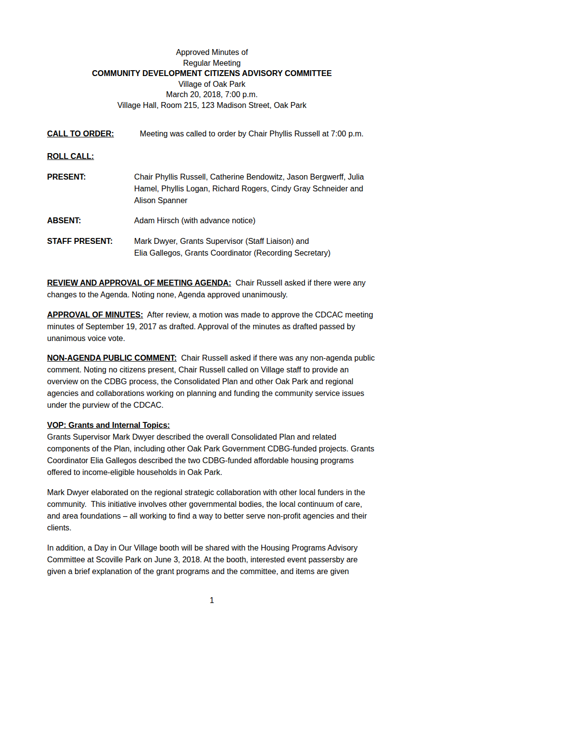Approved Minutes of
Regular Meeting
COMMUNITY DEVELOPMENT CITIZENS ADVISORY COMMITTEE
Village of Oak Park
March 20, 2018, 7:00 p.m.
Village Hall, Room 215, 123 Madison Street, Oak Park
CALL TO ORDER: Meeting was called to order by Chair Phyllis Russell at 7:00 p.m.
ROLL CALL:
| PRESENT: | Chair Phyllis Russell, Catherine Bendowitz, Jason Bergwerff, Julia Hamel, Phyllis Logan, Richard Rogers, Cindy Gray Schneider and Alison Spanner |
| ABSENT: | Adam Hirsch (with advance notice) |
| STAFF PRESENT: | Mark Dwyer, Grants Supervisor (Staff Liaison) and Elia Gallegos, Grants Coordinator (Recording Secretary) |
REVIEW AND APPROVAL OF MEETING AGENDA: Chair Russell asked if there were any changes to the Agenda. Noting none, Agenda approved unanimously.
APPROVAL OF MINUTES: After review, a motion was made to approve the CDCAC meeting minutes of September 19, 2017 as drafted. Approval of the minutes as drafted passed by unanimous voice vote.
NON-AGENDA PUBLIC COMMENT: Chair Russell asked if there was any non-agenda public comment. Noting no citizens present, Chair Russell called on Village staff to provide an overview on the CDBG process, the Consolidated Plan and other Oak Park and regional agencies and collaborations working on planning and funding the community service issues under the purview of the CDCAC.
VOP: Grants and Internal Topics:
Grants Supervisor Mark Dwyer described the overall Consolidated Plan and related components of the Plan, including other Oak Park Government CDBG-funded projects. Grants Coordinator Elia Gallegos described the two CDBG-funded affordable housing programs offered to income-eligible households in Oak Park.
Mark Dwyer elaborated on the regional strategic collaboration with other local funders in the community. This initiative involves other governmental bodies, the local continuum of care, and area foundations – all working to find a way to better serve non-profit agencies and their clients.
In addition, a Day in Our Village booth will be shared with the Housing Programs Advisory Committee at Scoville Park on June 3, 2018. At the booth, interested event passersby are given a brief explanation of the grant programs and the committee, and items are given
1